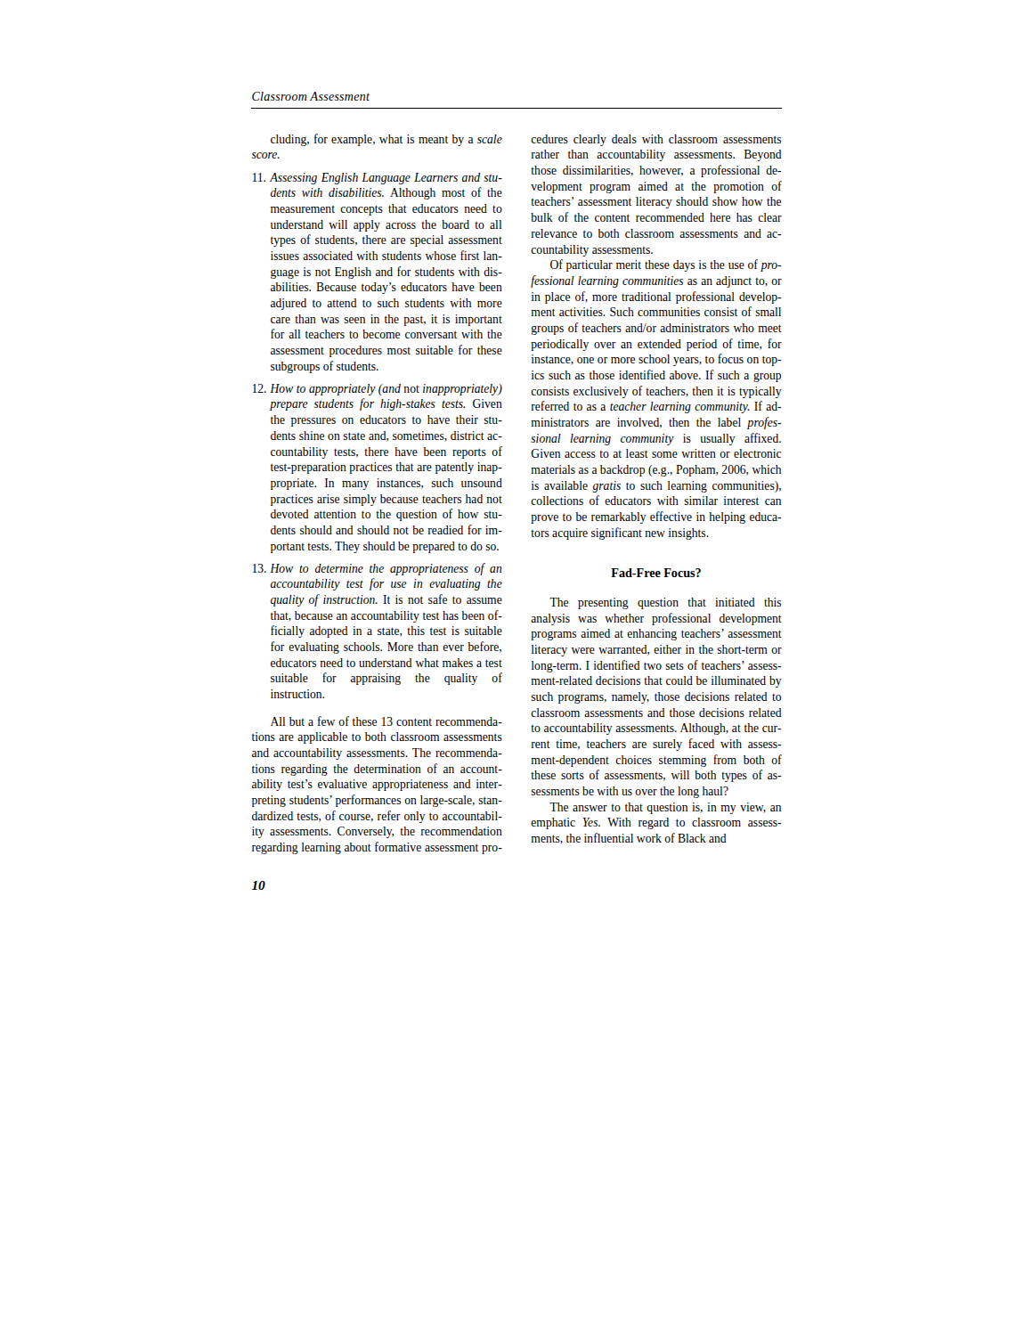Classroom Assessment
cluding, for example, what is meant by a scale score.
11. Assessing English Language Learners and students with disabilities. Although most of the measurement concepts that educators need to understand will apply across the board to all types of students, there are special assessment issues associated with students whose first language is not English and for students with disabilities. Because today’s educators have been adjured to attend to such students with more care than was seen in the past, it is important for all teachers to become conversant with the assessment procedures most suitable for these subgroups of students.
12. How to appropriately (and not inappropriately) prepare students for high-stakes tests. Given the pressures on educators to have their students shine on state and, sometimes, district accountability tests, there have been reports of test-preparation practices that are patently inappropriate. In many instances, such unsound practices arise simply because teachers had not devoted attention to the question of how students should and should not be readied for important tests. They should be prepared to do so.
13. How to determine the appropriateness of an accountability test for use in evaluating the quality of instruction. It is not safe to assume that, because an accountability test has been officially adopted in a state, this test is suitable for evaluating schools. More than ever before, educators need to understand what makes a test suitable for appraising the quality of instruction.
All but a few of these 13 content recommendations are applicable to both classroom assessments and accountability assessments. The recommendations regarding the determination of an accountability test’s evaluative appropriateness and interpreting students’ performances on large-scale, standardized tests, of course, refer only to accountability assessments. Conversely, the recommendation regarding learning about formative assessment procedures clearly deals with classroom assessments rather than accountability assessments. Beyond those dissimilarities, however, a professional development program aimed at the promotion of teachers’ assessment literacy should show how the bulk of the content recommended here has clear relevance to both classroom assessments and accountability assessments.
Of particular merit these days is the use of professional learning communities as an adjunct to, or in place of, more traditional professional development activities. Such communities consist of small groups of teachers and/or administrators who meet periodically over an extended period of time, for instance, one or more school years, to focus on topics such as those identified above. If such a group consists exclusively of teachers, then it is typically referred to as a teacher learning community. If administrators are involved, then the label professional learning community is usually affixed. Given access to at least some written or electronic materials as a backdrop (e.g., Popham, 2006, which is available gratis to such learning communities), collections of educators with similar interest can prove to be remarkably effective in helping educators acquire significant new insights.
Fad-Free Focus?
The presenting question that initiated this analysis was whether professional development programs aimed at enhancing teachers’ assessment literacy were warranted, either in the short-term or long-term. I identified two sets of teachers’ assessment-related decisions that could be illuminated by such programs, namely, those decisions related to classroom assessments and those decisions related to accountability assessments. Although, at the current time, teachers are surely faced with assessment-dependent choices stemming from both of these sorts of assessments, will both types of assessments be with us over the long haul?
The answer to that question is, in my view, an emphatic Yes. With regard to classroom assessments, the influential work of Black and
10